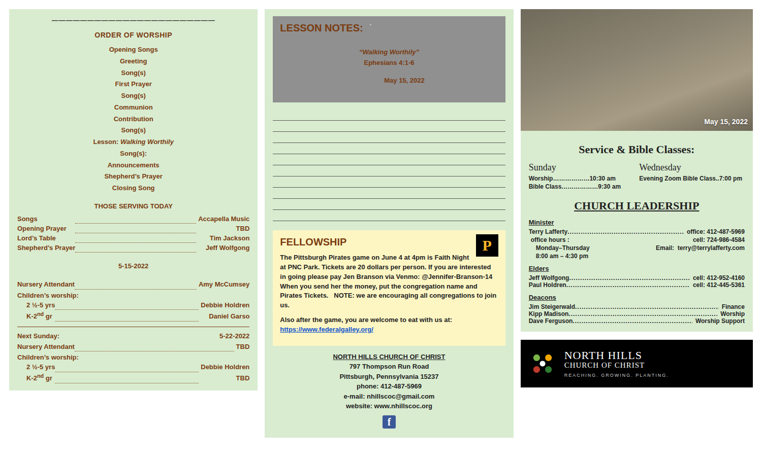———————————————————————
ORDER OF WORSHIP
Opening Songs
Greeting
Song(s)
First Prayer
Song(s)
Communion
Contribution
Song(s)
Lesson: Walking Worthily
Song(s):
Announcements
Shepherd’s Prayer
Closing Song
THOSE SERVING TODAY
| Songs | | Accapella Music |
| Opening Prayer | | TBD |
| Lord’s Table | | Tim Jackson |
| Shepherd’s Prayer | | Jeff Wolfgong |
5-15-2022
| Nursery Attendant | | Amy McCumsey |
Children’s worship:
| 2 ½-5 yrs | | Debbie Holdren |
| K-2 nd gr | | Daniel Garso |
Next Sunday: 5-22-2022
| Nursery Attendant | | TBD |
Children’s worship:
| 2 ½-5 yrs | | Debbie Holdren |
| K-2 nd gr | | TBD |
LESSON NOTES:
`
“Walking Worthily”
Ephesians 4:1-6
May 15, 2022
P
FELLOWSHIP
The Pittsburgh Pirates game on June 4 at 4pm is Faith Night at PNC Park. Tickets are 20 dollars per person. If you are interested in going please pay Jen Branson via Venmo: @Jennifer-Branson-14 When you send her the money, put the congregation name and Pirates Tickets. NOTE: we are encouraging all congregations to join us.
Also after the game, you are welcome to eat with us at: https://www.federalgalley.org/
NORTH HILLS CHURCH OF CHRIST
797 Thompson Run Road
Pittsburgh, Pennsylvania 15237
phone: 412-487-5969
e-mail: nhillscoc@gmail.com
website: www.nhillscoc.org
f
May 15, 2022
Service & Bible Classes:
Sunday
Worship………………10:30 am
Bible Class………………9:30 am
Wednesday
Evening Zoom Bible Class..7:00 pm
CHURCH LEADERSHIP
Minister
Terry Lafferty office: 412-487-5969
office hours : cell: 724-986-4584
Monday–Thursday Email: terry@terrylafferty.com
8:00 am – 4:30 pm
Elders
Jeff Wolfgong cell: 412-952-4160
Paul Holdren cell: 412-445-5361
Deacons
Jim Steigerwald Finance
Kipp Madison Worship
Dave Ferguson Worship Support
NORTH HILLS
CHURCH OF CHRIST
REACHING. GROWING. PLANTING.